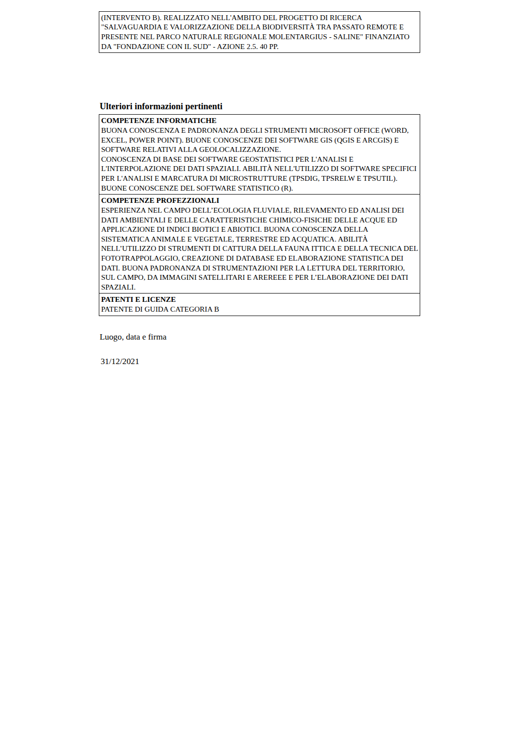| (Intervento B). Realizzato nell'ambito del progetto di ricerca "Salvaguardia e valorizzazione della biodiversità tra passato remote e presente nel Parco Naturale Regionale Molentargius - Saline" finanziato da "Fondazione con il Sud" - Azione 2.5. 40 pp. |
Ulteriori informazioni pertinenti
| Competenze informatiche Buona conoscenza e padronanza degli strumenti Microsoft Office (Word, Excel, Power Point). Buone conoscenze dei software GIS (QGIS e ArcGIS) e software relativi alla geolocalizzazione. Conoscenza di base dei software geostatistici per l'analisi e l'interpolazione dei dati spaziali. Abilità nell'utilizzo di software specifici per l'analisi e marcatura di microstrutture (TPSDIG, TPSRELW e TPSUTIL). Buone conoscenze del software statistico (R). |
| Competenze profezzionali Esperienza nel campo dell’ecologia fluviale, rilevamento ed analisi dei dati ambientali e delle caratteristiche chimico-fisiche delle acque ed applicazione di indici biotici e abiotici. Buona conoscenza della sistematica animale e vegetale, terrestre ed acquatica. Abilità nell’utilizzo di strumenti di cattura della fauna ittica e della tecnica del fototrappolaggio, creazione di database ed elaborazione statistica dei dati. Buona padronanza di strumentazioni per la lettura del territorio, sul campo, da immagini satellitari e arereee e per l’elaborazione dei dati spaziali. |
| Patenti e licenze Patente di guida categoria B |
Luogo, data e firma
31/12/2021